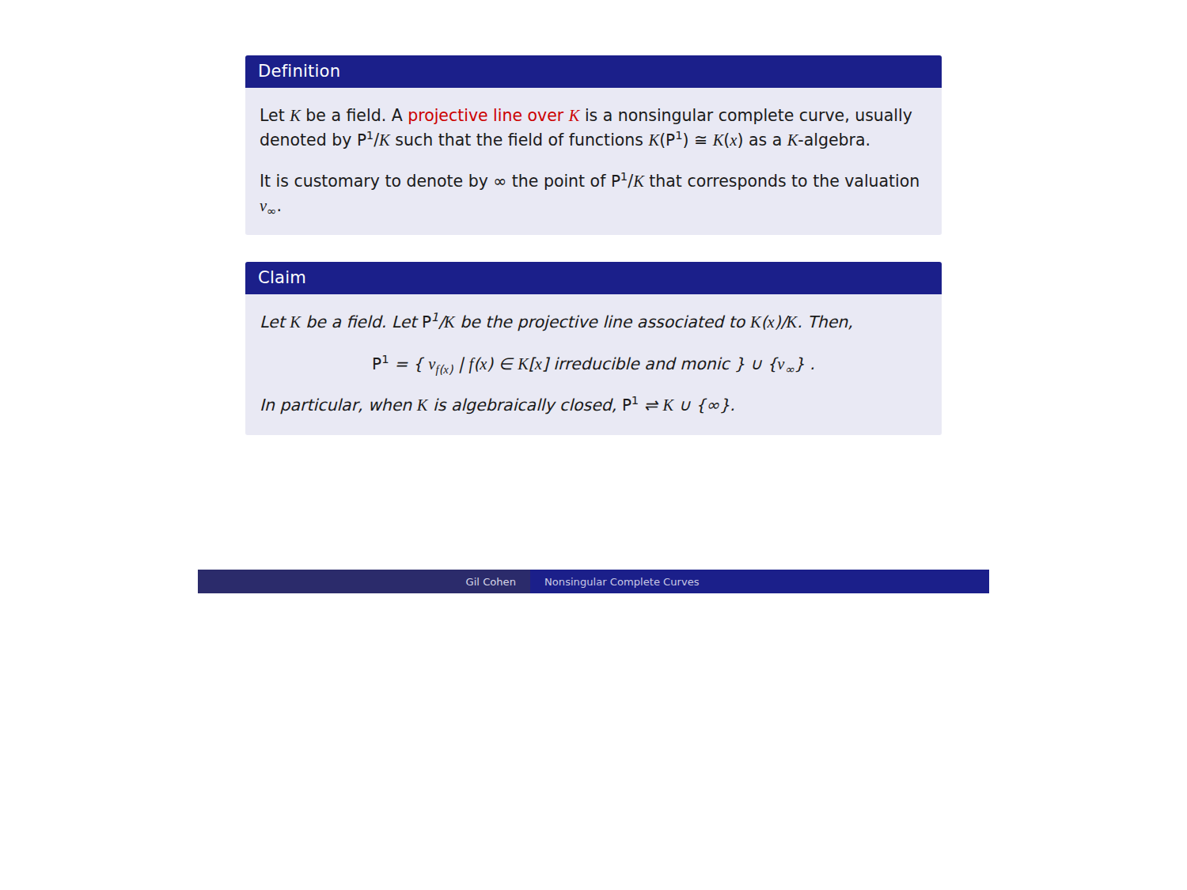Definition
Let K be a field. A projective line over K is a nonsingular complete curve, usually denoted by 𝖯1/K such that the field of functions K(𝖯1) ≅ K(x) as a K-algebra.
It is customary to denote by ∞ the point of 𝖯1/K that corresponds to the valuation v∞.
Claim
Let K be a field. Let 𝖯1/K be the projective line associated to K(x)/K. Then,
𝖯1 = { vf(x) | f(x) ∈ K[x] irreducible and monic } ∪ {v∞} .
In particular, when K is algebraically closed, 𝖯1 ⇌ K ∪ {∞}.
Gil Cohen
Nonsingular Complete Curves